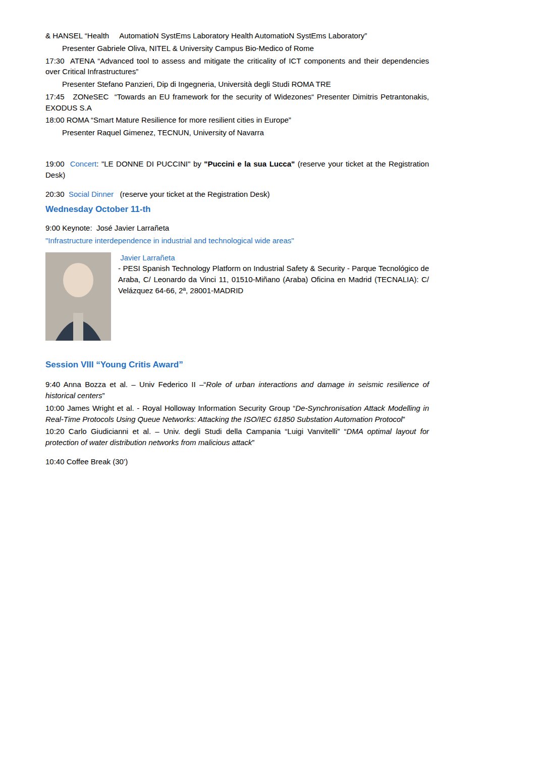& HANSEL “Health AutomatioN SystEms Laboratory Health AutomatioN SystEms Laboratory”
Presenter Gabriele Oliva, NITEL & University Campus Bio-Medico of Rome
17:30 ATENA “Advanced tool to assess and mitigate the criticality of ICT components and their dependencies over Critical Infrastructures”
Presenter Stefano Panzieri, Dip di Ingegneria, Università degli Studi ROMA TRE
17:45 ZONeSEC “Towards an EU framework for the security of Widezones“ Presenter Dimitris Petrantonakis, EXODUS S.A
18:00 ROMA “Smart Mature Resilience for more resilient cities in Europe”
Presenter Raquel Gimenez, TECNUN, University of Navarra
19:00 Concert: "LE DONNE DI PUCCINI" by "Puccini e la sua Lucca" (reserve your ticket at the Registration Desk)
20:30 Social Dinner (reserve your ticket at the Registration Desk)
Wednesday October 11-th
9:00 Keynote: José Javier Larrañeta
"Infrastructure interdependence in industrial and technological wide areas"
Javier Larrañeta
- PESI Spanish Technology Platform on Industrial Safety & Security - Parque Tecnológico de Araba, C/ Leonardo da Vinci 11, 01510-Miñano (Araba) Oficina en Madrid (TECNALIA): C/ Velázquez 64-66, 2ª, 28001-MADRID
Session VIII “Young Critis Award”
9:40 Anna Bozza et al. – Univ Federico II –“Role of urban interactions and damage in seismic resilience of historical centers”
10:00 James Wright et al. - Royal Holloway Information Security Group “De-Synchronisation Attack Modelling in Real-Time Protocols Using Queue Networks: Attacking the ISO/IEC 61850 Substation Automation Protocol”
10:20 Carlo Giudicianni et al. – Univ. degli Studi della Campania “Luigi Vanvitelli” “DMA optimal layout for protection of water distribution networks from malicious attack”
10:40 Coffee Break (30’)